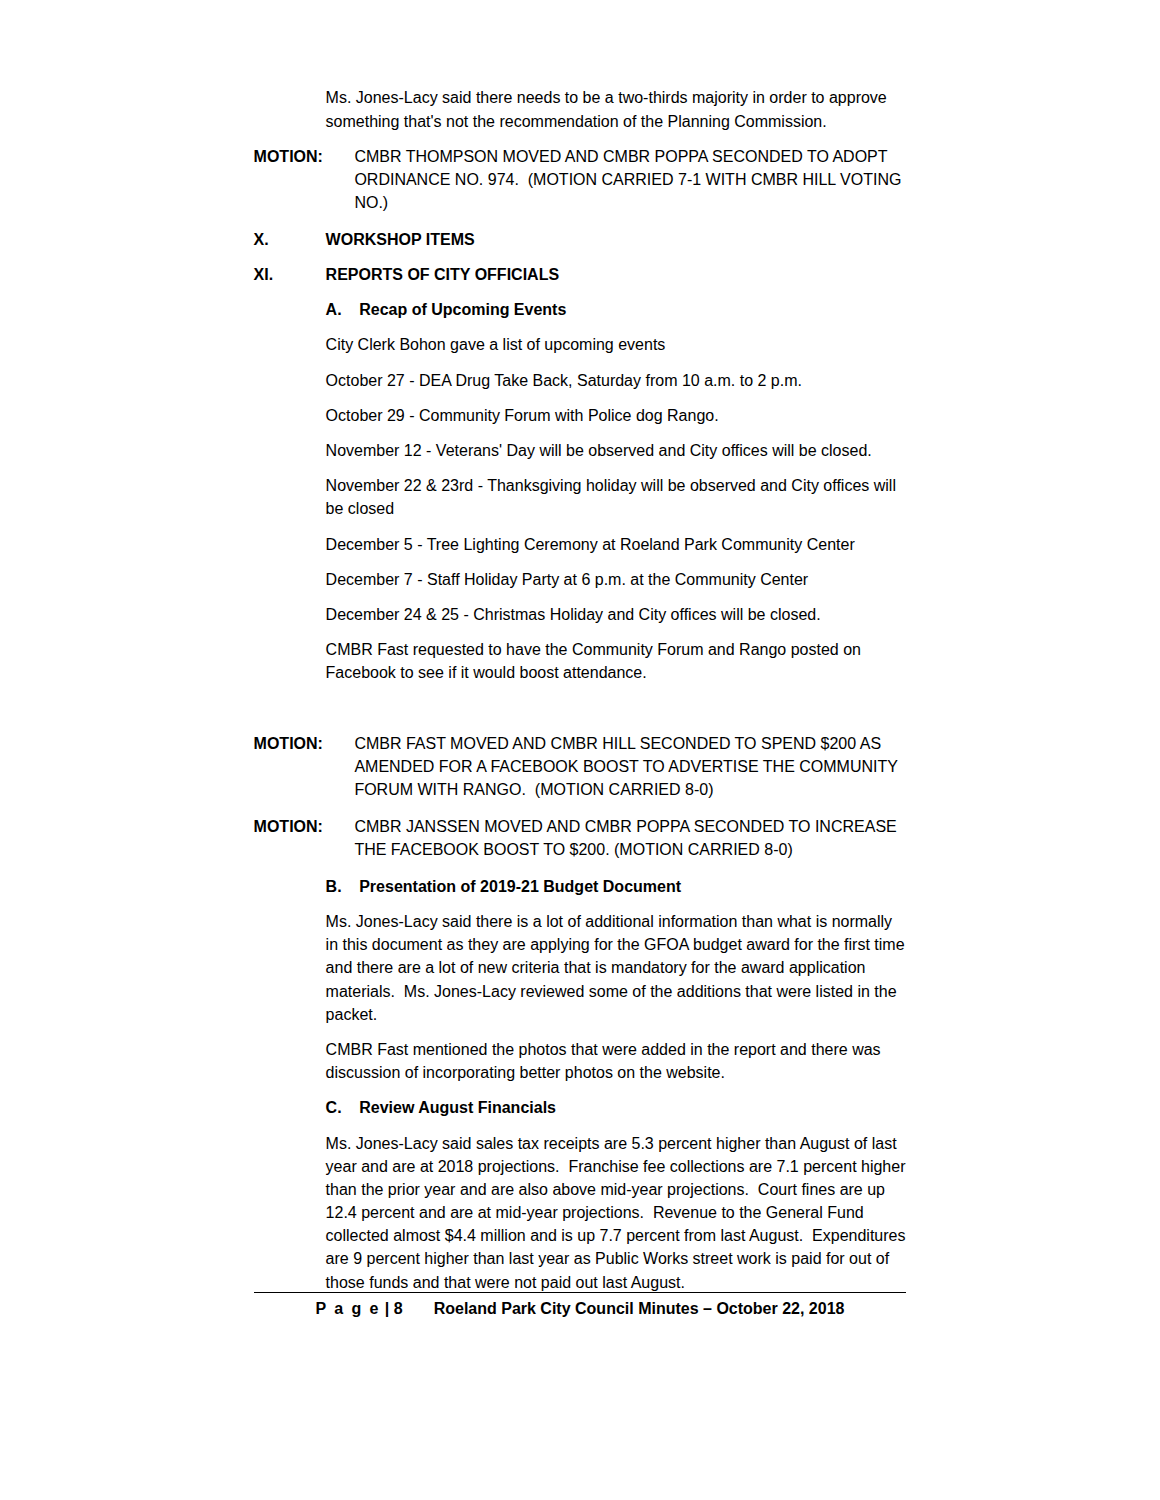Ms. Jones-Lacy said there needs to be a two-thirds majority in order to approve something that's not the recommendation of the Planning Commission.
MOTION:
CMBR THOMPSON MOVED AND CMBR POPPA SECONDED TO ADOPT ORDINANCE NO. 974. (MOTION CARRIED 7-1 WITH CMBR HILL VOTING NO.)
X.
Workshop Items
XI.
Reports of City Officials
A.
Recap of Upcoming Events
City Clerk Bohon gave a list of upcoming events
October 27 - DEA Drug Take Back, Saturday from 10 a.m. to 2 p.m.
October 29 - Community Forum with Police dog Rango.
November 12 - Veterans' Day will be observed and City offices will be closed.
November 22 & 23rd - Thanksgiving holiday will be observed and City offices will be closed
December 5 - Tree Lighting Ceremony at Roeland Park Community Center
December 7 - Staff Holiday Party at 6 p.m. at the Community Center
December 24 & 25 - Christmas Holiday and City offices will be closed.
CMBR Fast requested to have the Community Forum and Rango posted on Facebook to see if it would boost attendance.
MOTION:
CMBR FAST MOVED AND CMBR HILL SECONDED TO SPEND $200 AS AMENDED FOR A FACEBOOK BOOST TO ADVERTISE THE COMMUNITY FORUM WITH RANGO. (MOTION CARRIED 8-0)
MOTION:
CMBR JANSSEN MOVED AND CMBR POPPA SECONDED TO INCREASE THE FACEBOOK BOOST TO $200. (MOTION CARRIED 8-0)
B.
Presentation of 2019-21 Budget Document
Ms. Jones-Lacy said there is a lot of additional information than what is normally in this document as they are applying for the GFOA budget award for the first time and there are a lot of new criteria that is mandatory for the award application materials. Ms. Jones-Lacy reviewed some of the additions that were listed in the packet.
CMBR Fast mentioned the photos that were added in the report and there was discussion of incorporating better photos on the website.
C.
Review August Financials
Ms. Jones-Lacy said sales tax receipts are 5.3 percent higher than August of last year and are at 2018 projections. Franchise fee collections are 7.1 percent higher than the prior year and are also above mid-year projections. Court fines are up 12.4 percent and are at mid-year projections. Revenue to the General Fund collected almost $4.4 million and is up 7.7 percent from last August. Expenditures are 9 percent higher than last year as Public Works street work is paid for out of those funds and that were not paid out last August.
P a g e | 8 Roeland Park City Council Minutes – October 22, 2018